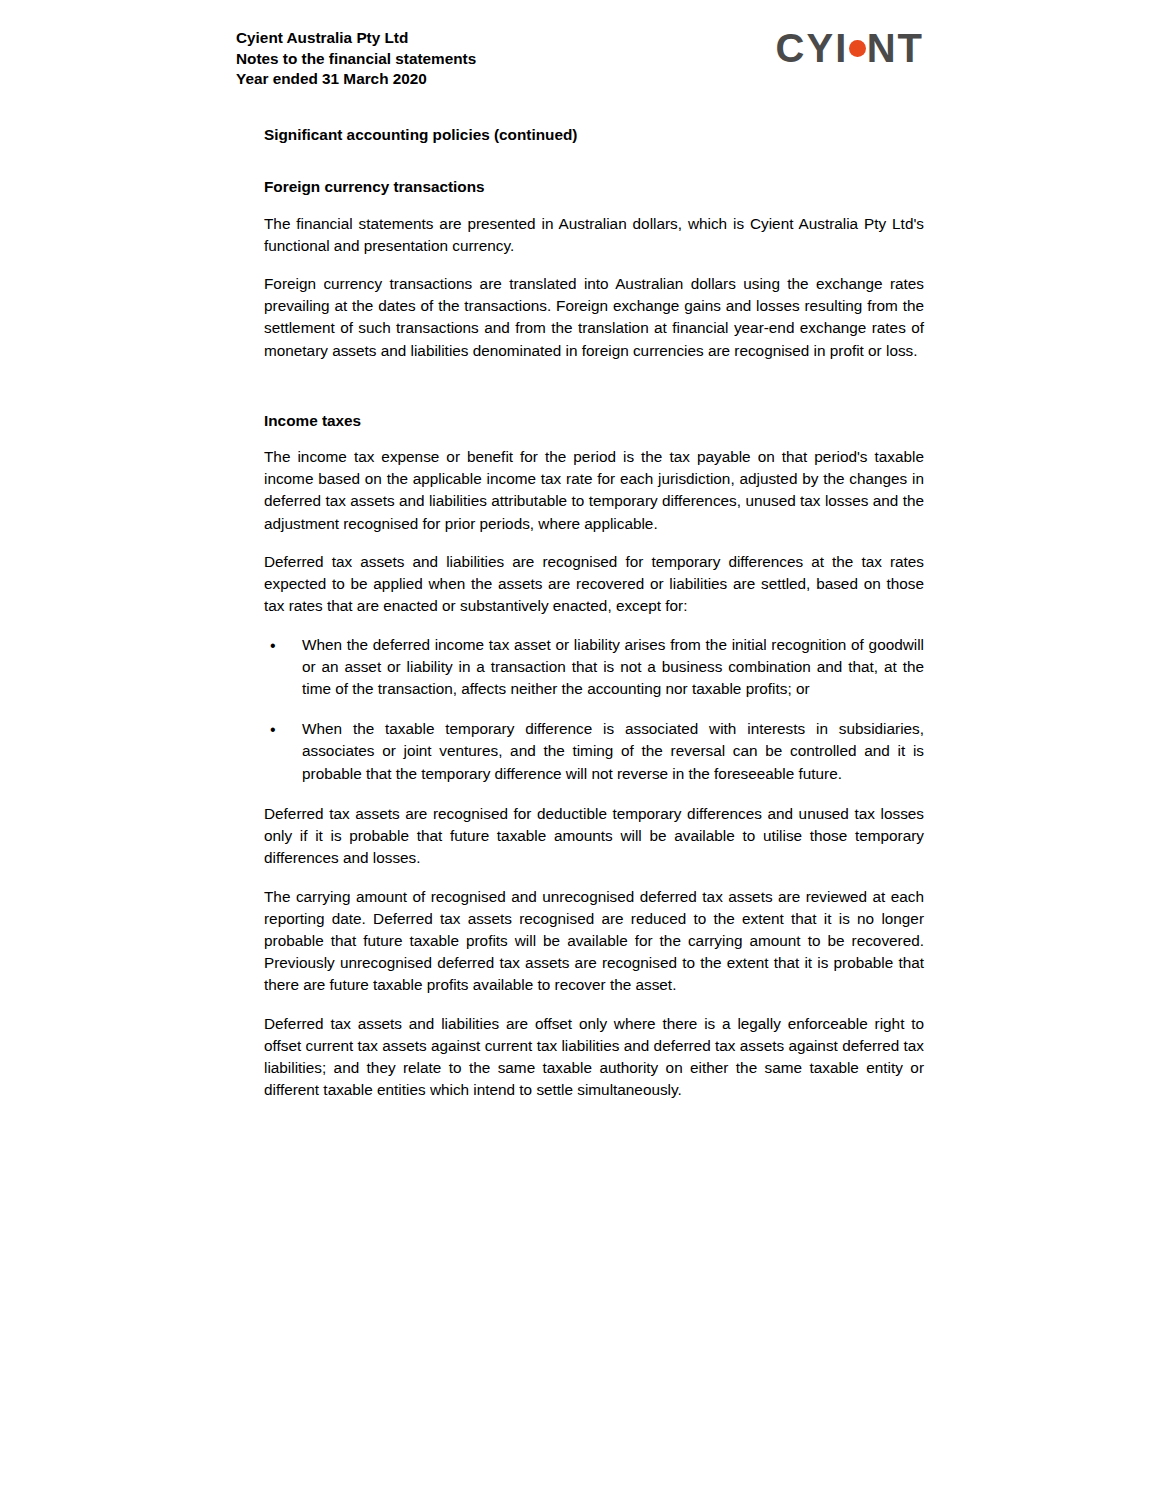Cyient Australia Pty Ltd
Notes to the financial statements
Year ended 31 March 2020
CYI NT
Significant accounting policies (continued)
Foreign currency transactions
The financial statements are presented in Australian dollars, which is Cyient Australia Pty Ltd's functional and presentation currency.
Foreign currency transactions are translated into Australian dollars using the exchange rates prevailing at the dates of the transactions. Foreign exchange gains and losses resulting from the settlement of such transactions and from the translation at financial year-end exchange rates of monetary assets and liabilities denominated in foreign currencies are recognised in profit or loss.
Income taxes
The income tax expense or benefit for the period is the tax payable on that period's taxable income based on the applicable income tax rate for each jurisdiction, adjusted by the changes in deferred tax assets and liabilities attributable to temporary differences, unused tax losses and the adjustment recognised for prior periods, where applicable.
Deferred tax assets and liabilities are recognised for temporary differences at the tax rates expected to be applied when the assets are recovered or liabilities are settled, based on those tax rates that are enacted or substantively enacted, except for:
When the deferred income tax asset or liability arises from the initial recognition of goodwill or an asset or liability in a transaction that is not a business combination and that, at the time of the transaction, affects neither the accounting nor taxable profits; or
When the taxable temporary difference is associated with interests in subsidiaries, associates or joint ventures, and the timing of the reversal can be controlled and it is probable that the temporary difference will not reverse in the foreseeable future.
Deferred tax assets are recognised for deductible temporary differences and unused tax losses only if it is probable that future taxable amounts will be available to utilise those temporary differences and losses.
The carrying amount of recognised and unrecognised deferred tax assets are reviewed at each reporting date. Deferred tax assets recognised are reduced to the extent that it is no longer probable that future taxable profits will be available for the carrying amount to be recovered. Previously unrecognised deferred tax assets are recognised to the extent that it is probable that there are future taxable profits available to recover the asset.
Deferred tax assets and liabilities are offset only where there is a legally enforceable right to offset current tax assets against current tax liabilities and deferred tax assets against deferred tax liabilities; and they relate to the same taxable authority on either the same taxable entity or different taxable entities which intend to settle simultaneously.